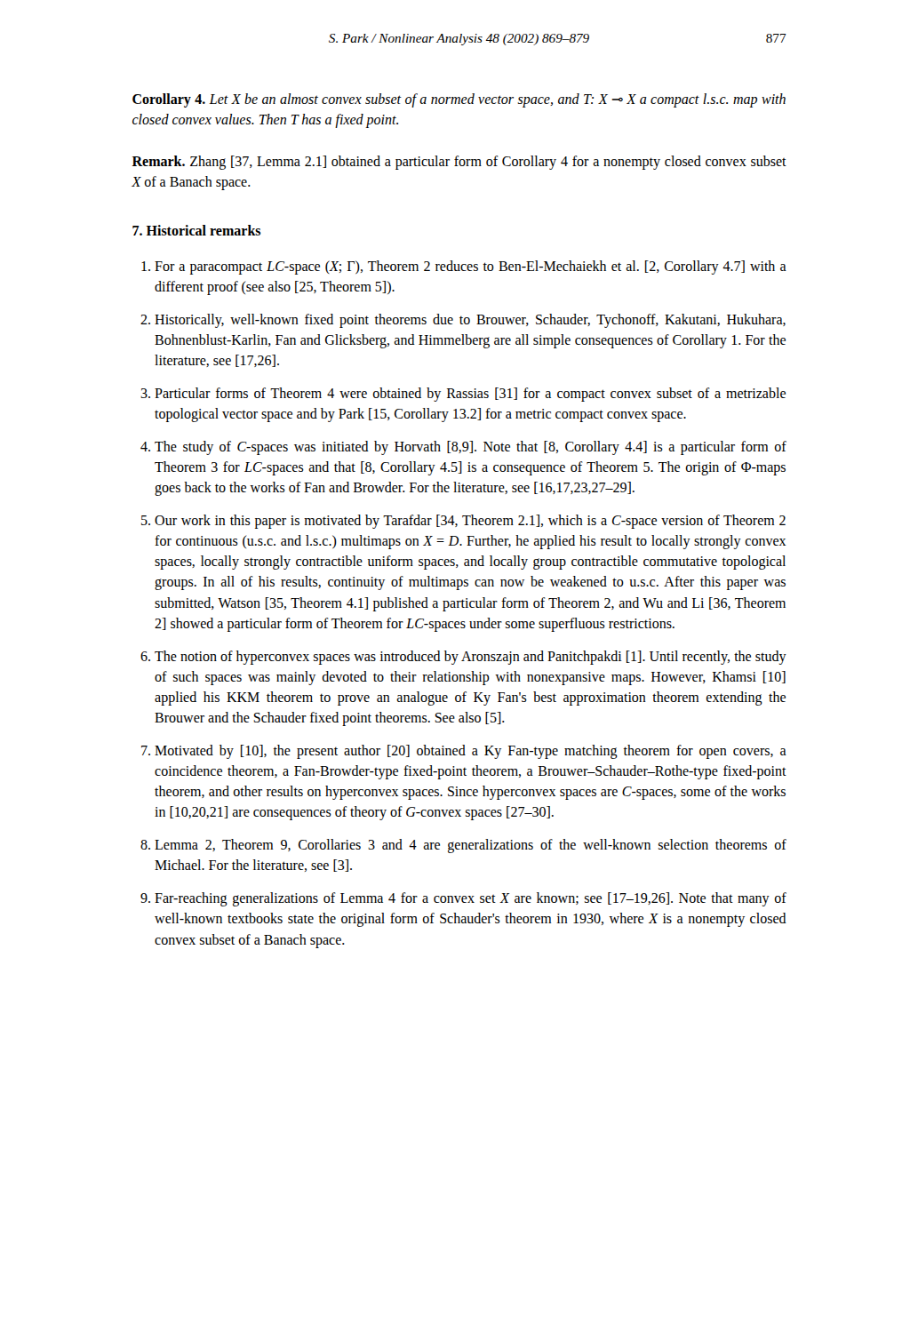S. Park / Nonlinear Analysis 48 (2002) 869–879 877
Corollary 4. Let X be an almost convex subset of a normed vector space, and T: X ⊸ X a compact l.s.c. map with closed convex values. Then T has a fixed point.
Remark. Zhang [37, Lemma 2.1] obtained a particular form of Corollary 4 for a nonempty closed convex subset X of a Banach space.
7. Historical remarks
For a paracompact LC-space (X; Γ), Theorem 2 reduces to Ben-El-Mechaiekh et al. [2, Corollary 4.7] with a different proof (see also [25, Theorem 5]).
Historically, well-known fixed point theorems due to Brouwer, Schauder, Tychonoff, Kakutani, Hukuhara, Bohnenblust-Karlin, Fan and Glicksberg, and Himmelberg are all simple consequences of Corollary 1. For the literature, see [17,26].
Particular forms of Theorem 4 were obtained by Rassias [31] for a compact convex subset of a metrizable topological vector space and by Park [15, Corollary 13.2] for a metric compact convex space.
The study of C-spaces was initiated by Horvath [8,9]. Note that [8, Corollary 4.4] is a particular form of Theorem 3 for LC-spaces and that [8, Corollary 4.5] is a consequence of Theorem 5. The origin of Φ-maps goes back to the works of Fan and Browder. For the literature, see [16,17,23,27–29].
Our work in this paper is motivated by Tarafdar [34, Theorem 2.1], which is a C-space version of Theorem 2 for continuous (u.s.c. and l.s.c.) multimaps on X = D. Further, he applied his result to locally strongly convex spaces, locally strongly contractible uniform spaces, and locally group contractible commutative topological groups. In all of his results, continuity of multimaps can now be weakened to u.s.c. After this paper was submitted, Watson [35, Theorem 4.1] published a particular form of Theorem 2, and Wu and Li [36, Theorem 2] showed a particular form of Theorem for LC-spaces under some superfluous restrictions.
The notion of hyperconvex spaces was introduced by Aronszajn and Panitchpakdi [1]. Until recently, the study of such spaces was mainly devoted to their relationship with nonexpansive maps. However, Khamsi [10] applied his KKM theorem to prove an analogue of Ky Fan's best approximation theorem extending the Brouwer and the Schauder fixed point theorems. See also [5].
Motivated by [10], the present author [20] obtained a Ky Fan-type matching theorem for open covers, a coincidence theorem, a Fan-Browder-type fixed-point theorem, a Brouwer–Schauder–Rothe-type fixed-point theorem, and other results on hyperconvex spaces. Since hyperconvex spaces are C-spaces, some of the works in [10,20,21] are consequences of theory of G-convex spaces [27–30].
Lemma 2, Theorem 9, Corollaries 3 and 4 are generalizations of the well-known selection theorems of Michael. For the literature, see [3].
Far-reaching generalizations of Lemma 4 for a convex set X are known; see [17–19,26]. Note that many of well-known textbooks state the original form of Schauder's theorem in 1930, where X is a nonempty closed convex subset of a Banach space.